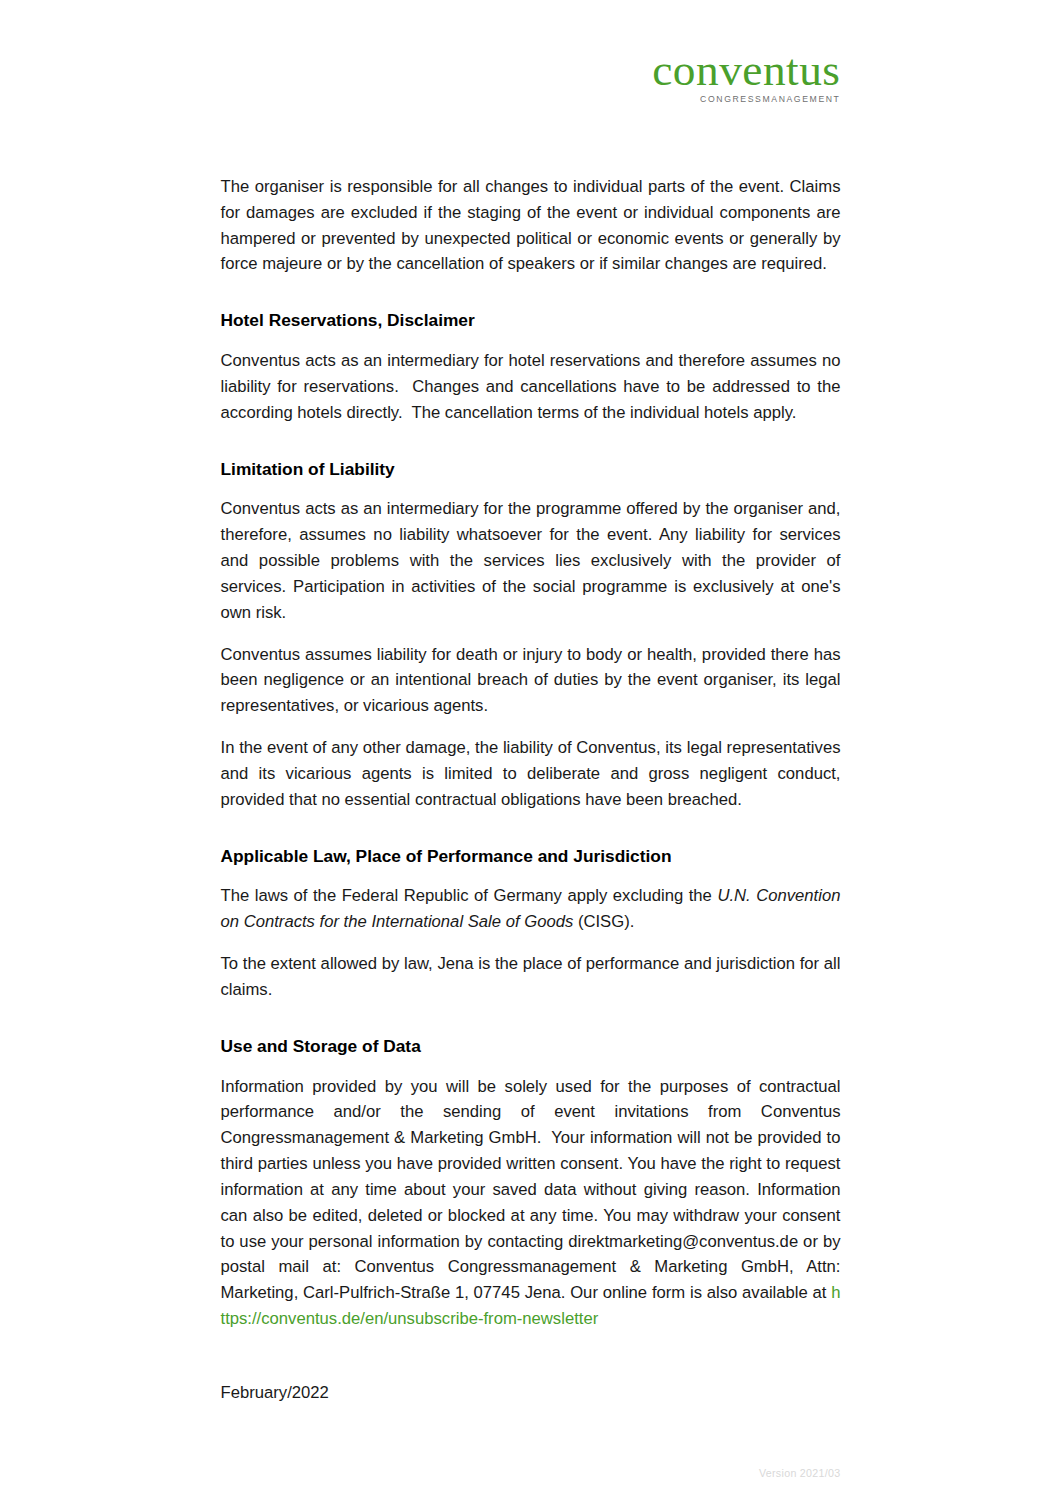conventus
CONGRESSMANAGEMENT
The organiser is responsible for all changes to individual parts of the event. Claims for damages are excluded if the staging of the event or individual components are hampered or prevented by unexpected political or economic events or generally by force majeure or by the cancellation of speakers or if similar changes are required.
Hotel Reservations, Disclaimer
Conventus acts as an intermediary for hotel reservations and therefore assumes no liability for reservations. Changes and cancellations have to be addressed to the according hotels directly. The cancellation terms of the individual hotels apply.
Limitation of Liability
Conventus acts as an intermediary for the programme offered by the organiser and, therefore, assumes no liability whatsoever for the event. Any liability for services and possible problems with the services lies exclusively with the provider of services. Participation in activities of the social programme is exclusively at one's own risk.
Conventus assumes liability for death or injury to body or health, provided there has been negligence or an intentional breach of duties by the event organiser, its legal representatives, or vicarious agents.
In the event of any other damage, the liability of Conventus, its legal representatives and its vicarious agents is limited to deliberate and gross negligent conduct, provided that no essential contractual obligations have been breached.
Applicable Law, Place of Performance and Jurisdiction
The laws of the Federal Republic of Germany apply excluding the U.N. Convention on Contracts for the International Sale of Goods (CISG).
To the extent allowed by law, Jena is the place of performance and jurisdiction for all claims.
Use and Storage of Data
Information provided by you will be solely used for the purposes of contractual performance and/or the sending of event invitations from Conventus Congressmanagement & Marketing GmbH. Your information will not be provided to third parties unless you have provided written consent. You have the right to request information at any time about your saved data without giving reason. Information can also be edited, deleted or blocked at any time. You may withdraw your consent to use your personal information by contacting direktmarketing@conventus.de or by postal mail at: Conventus Congressmanagement & Marketing GmbH, Attn: Marketing, Carl-Pulfrich-Straße 1, 07745 Jena. Our online form is also available at https://conventus.de/en/unsubscribe-from-newsletter
February/2022
Version 2021/03